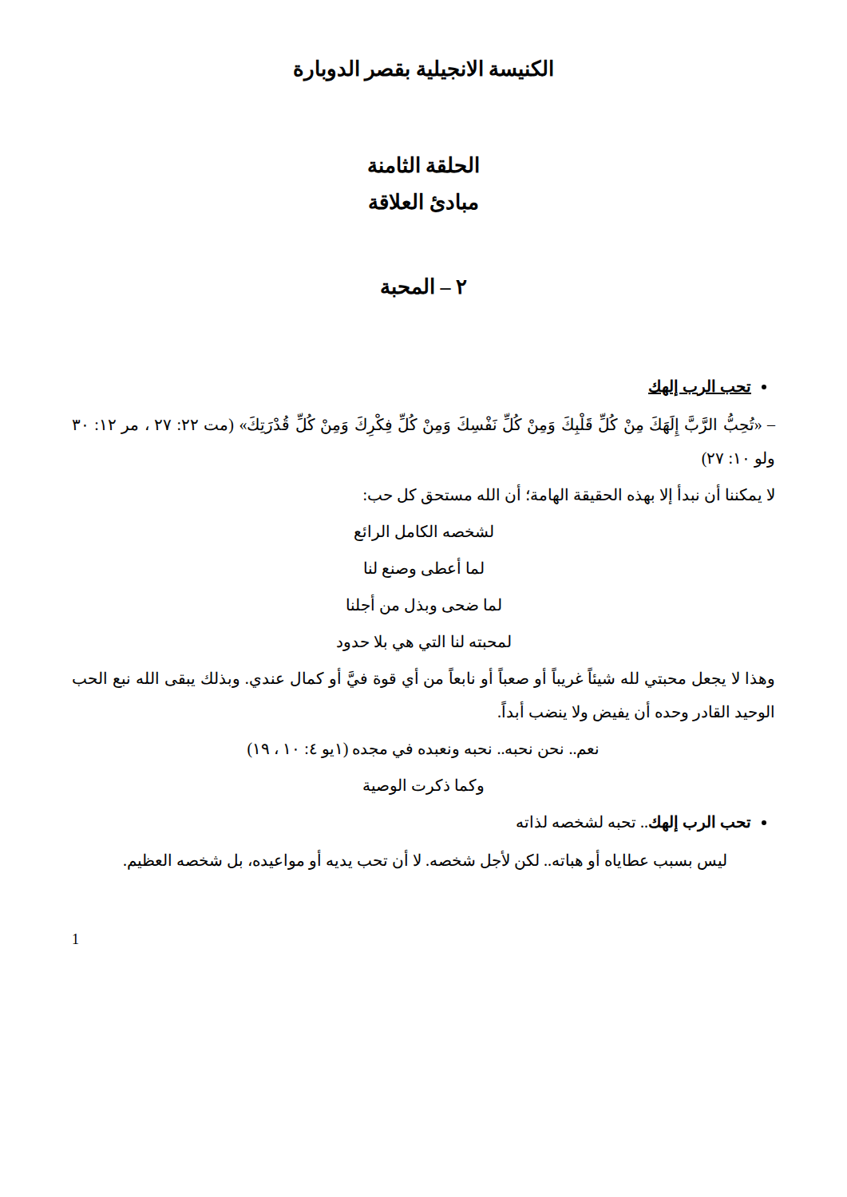الكنيسة الانجيلية بقصر الدوبارة
الحلقة الثامنة
مبادئ العلاقة
٢ – المحبة
تحب الرب إلهك
– «تُحِبُّ الرَّبَّ إِلَهَكَ مِنْ كُلِّ قَلْبِكَ وَمِنْ كُلِّ نَفْسِكَ وَمِنْ كُلِّ فِكْرِكَ وَمِنْ كُلِّ قُدْرَتِكَ» (مت ٢٢: ٢٧ ، مر ١٢: ٣٠ ولو ١٠: ٢٧)
لا يمكننا أن نبدأ إلا بهذه الحقيقة الهامة؛ أن الله مستحق كل حب:
لشخصه الكامل الرائع
لما أعطى وصنع لنا
لما ضحى وبذل من أجلنا
لمحبته لنا التي هي بلا حدود
وهذا لا يجعل محبتي لله شيئاً غريباً أو صعباً أو نابعاً من أي قوة فيَّ أو كمال عندي. وبذلك يبقى الله نبع الحب الوحيد القادر وحده أن يفيض ولا ينضب أبداً.
نعم.. نحن نحبه.. نحبه ونعبده في مجده (١يو ٤: ١٠ ، ١٩)
وكما ذكرت الوصية
تحب الرب إلهك.. تحبه لشخصه لذاته
ليس بسبب عطاياه أو هباته.. لكن لأجل شخصه. لا أن تحب يديه أو مواعيده، بل شخصه العظيم.
1